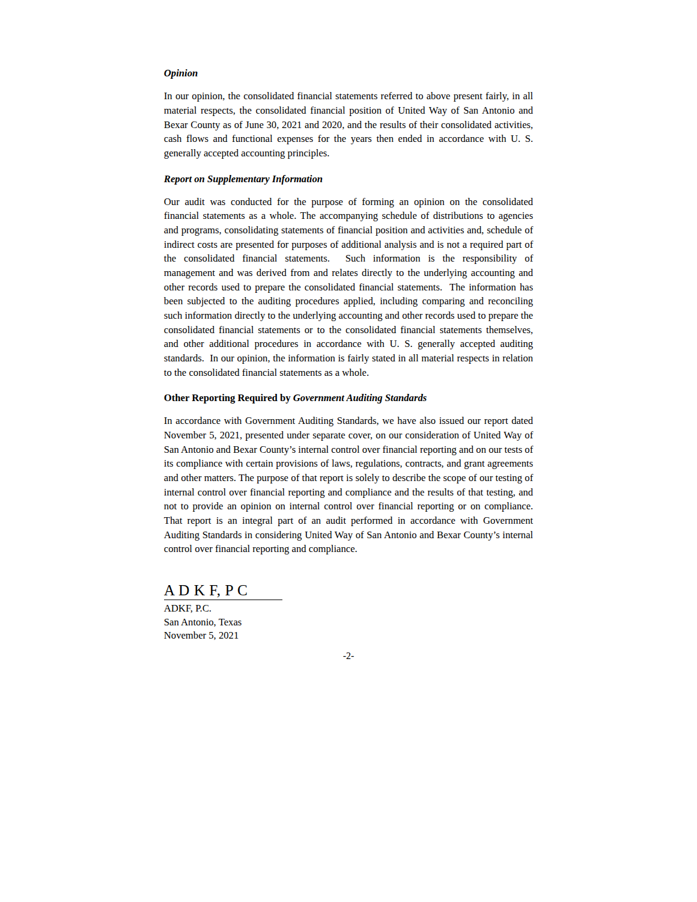Opinion
In our opinion, the consolidated financial statements referred to above present fairly, in all material respects, the consolidated financial position of United Way of San Antonio and Bexar County as of June 30, 2021 and 2020, and the results of their consolidated activities, cash flows and functional expenses for the years then ended in accordance with U. S. generally accepted accounting principles.
Report on Supplementary Information
Our audit was conducted for the purpose of forming an opinion on the consolidated financial statements as a whole. The accompanying schedule of distributions to agencies and programs, consolidating statements of financial position and activities and, schedule of indirect costs are presented for purposes of additional analysis and is not a required part of the consolidated financial statements. Such information is the responsibility of management and was derived from and relates directly to the underlying accounting and other records used to prepare the consolidated financial statements. The information has been subjected to the auditing procedures applied, including comparing and reconciling such information directly to the underlying accounting and other records used to prepare the consolidated financial statements or to the consolidated financial statements themselves, and other additional procedures in accordance with U. S. generally accepted auditing standards. In our opinion, the information is fairly stated in all material respects in relation to the consolidated financial statements as a whole.
Other Reporting Required by Government Auditing Standards
In accordance with Government Auditing Standards, we have also issued our report dated November 5, 2021, presented under separate cover, on our consideration of United Way of San Antonio and Bexar County’s internal control over financial reporting and on our tests of its compliance with certain provisions of laws, regulations, contracts, and grant agreements and other matters. The purpose of that report is solely to describe the scope of our testing of internal control over financial reporting and compliance and the results of that testing, and not to provide an opinion on internal control over financial reporting or on compliance. That report is an integral part of an audit performed in accordance with Government Auditing Standards in considering United Way of San Antonio and Bexar County’s internal control over financial reporting and compliance.
A D K F, P C
ADKF, P.C.
San Antonio, Texas
November 5, 2021
-2-